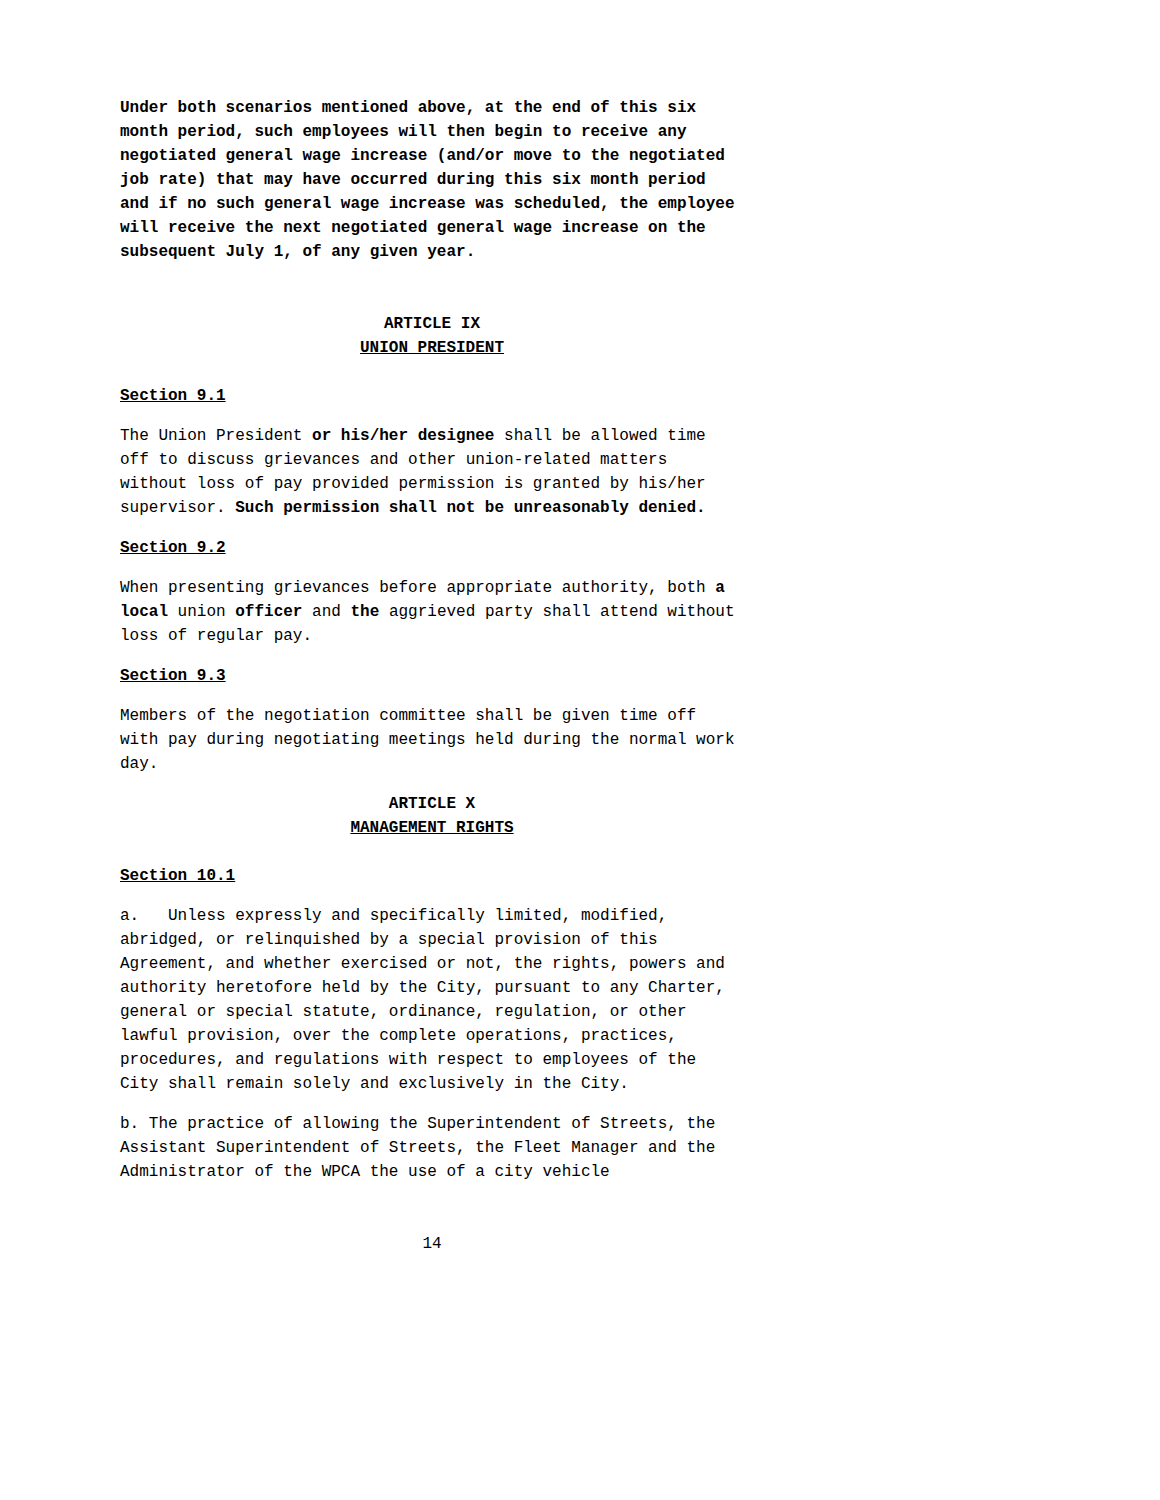Under both scenarios mentioned above, at the end of this six month period, such employees will then begin to receive any negotiated general wage increase (and/or move to the negotiated job rate) that may have occurred during this six month period and if no such general wage increase was scheduled, the employee will receive the next negotiated general wage increase on the subsequent July 1, of any given year.
ARTICLE IX
UNION PRESIDENT
Section 9.1
The Union President or his/her designee shall be allowed time off to discuss grievances and other union-related matters without loss of pay provided permission is granted by his/her supervisor. Such permission shall not be unreasonably denied.
Section 9.2
When presenting grievances before appropriate authority, both a local union officer and the aggrieved party shall attend without loss of regular pay.
Section 9.3
Members of the negotiation committee shall be given time off with pay during negotiating meetings held during the normal work day.
ARTICLE X
MANAGEMENT RIGHTS
Section 10.1
a. Unless expressly and specifically limited, modified, abridged, or relinquished by a special provision of this Agreement, and whether exercised or not, the rights, powers and authority heretofore held by the City, pursuant to any Charter, general or special statute, ordinance, regulation, or other lawful provision, over the complete operations, practices, procedures, and regulations with respect to employees of the City shall remain solely and exclusively in the City.
b. The practice of allowing the Superintendent of Streets, the Assistant Superintendent of Streets, the Fleet Manager and the Administrator of the WPCA the use of a city vehicle
14